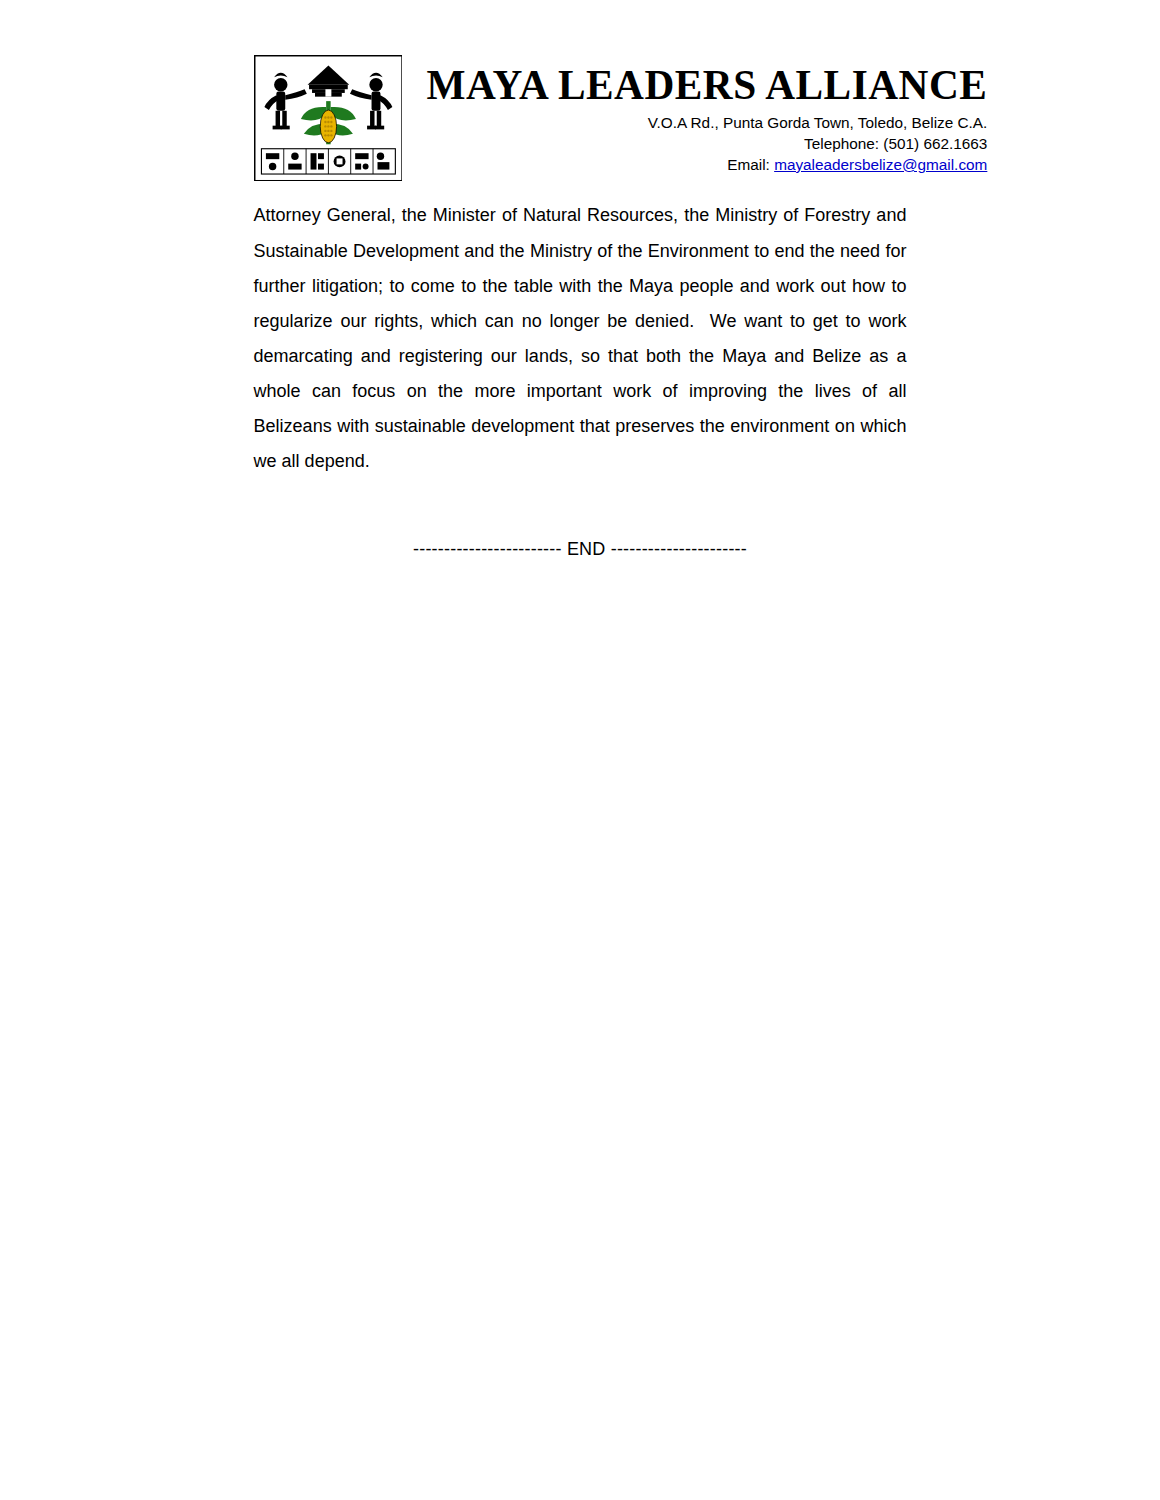MAYA LEADERS ALLIANCE
V.O.A Rd., Punta Gorda Town, Toledo, Belize C.A.
Telephone: (501) 662.1663
Email: mayaleadersbelize@gmail.com
Attorney General, the Minister of Natural Resources, the Ministry of Forestry and Sustainable Development and the Ministry of the Environment to end the need for further litigation; to come to the table with the Maya people and work out how to regularize our rights, which can no longer be denied. We want to get to work demarcating and registering our lands, so that both the Maya and Belize as a whole can focus on the more important work of improving the lives of all Belizeans with sustainable development that preserves the environment on which we all depend.
------------------------ END ----------------------